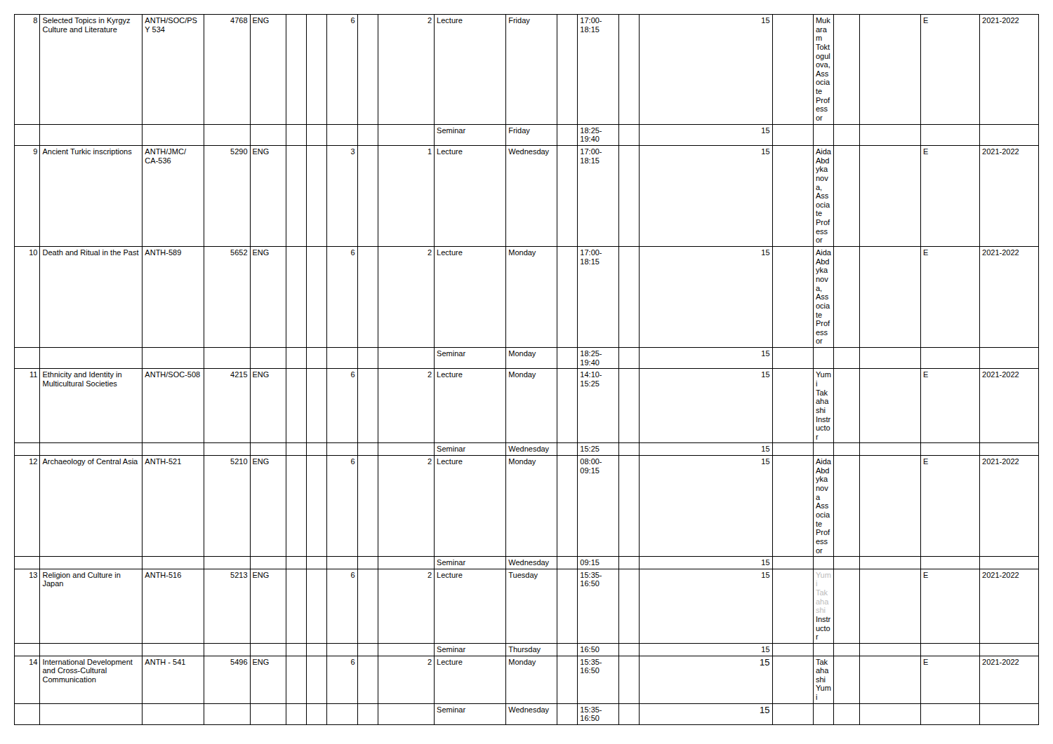| 8 | Selected Topics in Kyrgyz Culture and Literature | ANTH/SOC/PSY 534 | 4768 | ENG | | | 6 | | 2 | Lecture | Friday | | 17:00-18:15 | | 15 | | Mukaram Toktogulova, Associate Professor | | | E | 2021-2022 |
| | | | | | | | | | | Seminar | Friday | | 18:25-19:40 | | 15 | | | | | | |
| 9 | Ancient Turkic inscriptions | ANTH/JMC/ CA-536 | 5290 | ENG | | | 3 | | 1 | Lecture | Wednesday | | 17:00-18:15 | | 15 | | Aida Abdykanova, Associate Professor | | | E | 2021-2022 |
| 10 | Death and Ritual in the Past | ANTH-589 | 5652 | ENG | | | 6 | | 2 | Lecture | Monday | | 17:00-18:15 | | 15 | | Aida Abdykanova, Associate Professor | | | E | 2021-2022 |
| | | | | | | | | | | Seminar | Monday | | 18:25-19:40 | | 15 | | | | | | |
| 11 | Ethnicity and Identity in Multicultural Societies | ANTH/SOC-508 | 4215 | ENG | | | 6 | | 2 | Lecture | Monday | | 14:10-15:25 | | 15 | | Yumi Takahashi Instructor | | | E | 2021-2022 |
| | | | | | | | | | | Seminar | Wednesday | | 15:25 | | 15 | | | | | | |
| 12 | Archaeology of Central Asia | ANTH-521 | 5210 | ENG | | | 6 | | 2 | Lecture | Monday | | 08:00-09:15 | | 15 | | Aida Abdykanova Associate Professor | | | E | 2021-2022 |
| | | | | | | | | | | Seminar | Wednesday | | 09:15 | | 15 | | | | | | |
| 13 | Religion and Culture in Japan | ANTH-516 | 5213 | ENG | | | 6 | | 2 | Lecture | Tuesday | | 15:35-16:50 | | 15 | | Yumi Takahashi Instructor | | | E | 2021-2022 |
| | | | | | | | | | | Seminar | Thursday | | 16:50 | | 15 | | | | | | |
| 14 | International Development and Cross-Cultural Communication | ANTH - 541 | 5496 | ENG | | | 6 | | 2 | Lecture | Monday | | 15:35-16:50 | | 15 | | Takahashi Yumi | | | E | 2021-2022 |
| | | | | | | | | | | Seminar | Wednesday | | 15:35-16:50 | | 15 | | | | | | |